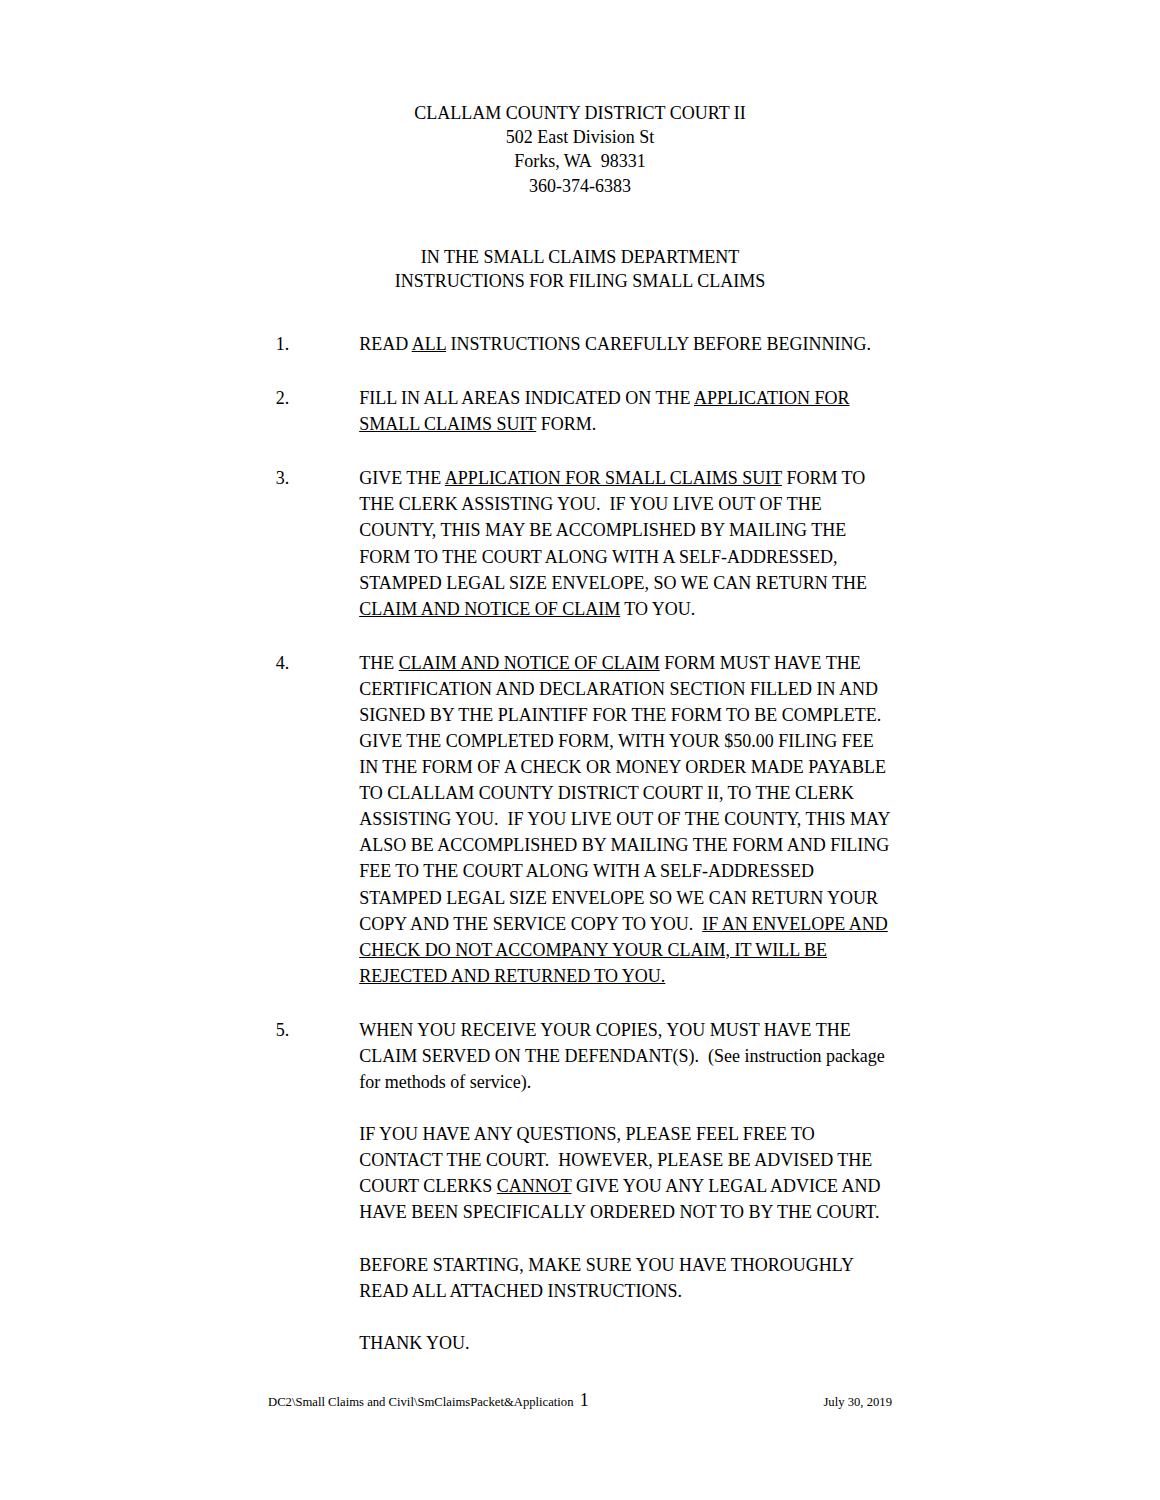CLALLAM COUNTY DISTRICT COURT II
502 East Division St
Forks, WA 98331
360-374-6383
IN THE SMALL CLAIMS DEPARTMENT
INSTRUCTIONS FOR FILING SMALL CLAIMS
1.
READ ALL INSTRUCTIONS CAREFULLY BEFORE BEGINNING.
2.
FILL IN ALL AREAS INDICATED ON THE APPLICATION FOR SMALL CLAIMS SUIT FORM.
3.
GIVE THE APPLICATION FOR SMALL CLAIMS SUIT FORM TO THE CLERK ASSISTING YOU. IF YOU LIVE OUT OF THE COUNTY, THIS MAY BE ACCOMPLISHED BY MAILING THE FORM TO THE COURT ALONG WITH A SELF-ADDRESSED, STAMPED LEGAL SIZE ENVELOPE, SO WE CAN RETURN THE CLAIM AND NOTICE OF CLAIM TO YOU.
4.
THE CLAIM AND NOTICE OF CLAIM FORM MUST HAVE THE CERTIFICATION AND DECLARATION SECTION FILLED IN AND SIGNED BY THE PLAINTIFF FOR THE FORM TO BE COMPLETE. GIVE THE COMPLETED FORM, WITH YOUR $50.00 FILING FEE IN THE FORM OF A CHECK OR MONEY ORDER MADE PAYABLE TO CLALLAM COUNTY DISTRICT COURT II, TO THE CLERK ASSISTING YOU. IF YOU LIVE OUT OF THE COUNTY, THIS MAY ALSO BE ACCOMPLISHED BY MAILING THE FORM AND FILING FEE TO THE COURT ALONG WITH A SELF-ADDRESSED STAMPED LEGAL SIZE ENVELOPE SO WE CAN RETURN YOUR COPY AND THE SERVICE COPY TO YOU. IF AN ENVELOPE AND CHECK DO NOT ACCOMPANY YOUR CLAIM, IT WILL BE REJECTED AND RETURNED TO YOU.
5.
WHEN YOU RECEIVE YOUR COPIES, YOU MUST HAVE THE CLAIM SERVED ON THE DEFENDANT(S). (See instruction package for methods of service).
IF YOU HAVE ANY QUESTIONS, PLEASE FEEL FREE TO CONTACT THE COURT. HOWEVER, PLEASE BE ADVISED THE COURT CLERKS CANNOT GIVE YOU ANY LEGAL ADVICE AND HAVE BEEN SPECIFICALLY ORDERED NOT TO BY THE COURT.
BEFORE STARTING, MAKE SURE YOU HAVE THOROUGHLY READ ALL ATTACHED INSTRUCTIONS.
THANK YOU.
DC2\Small Claims and Civil\SmClaimsPacket&Application 1 July 30, 2019